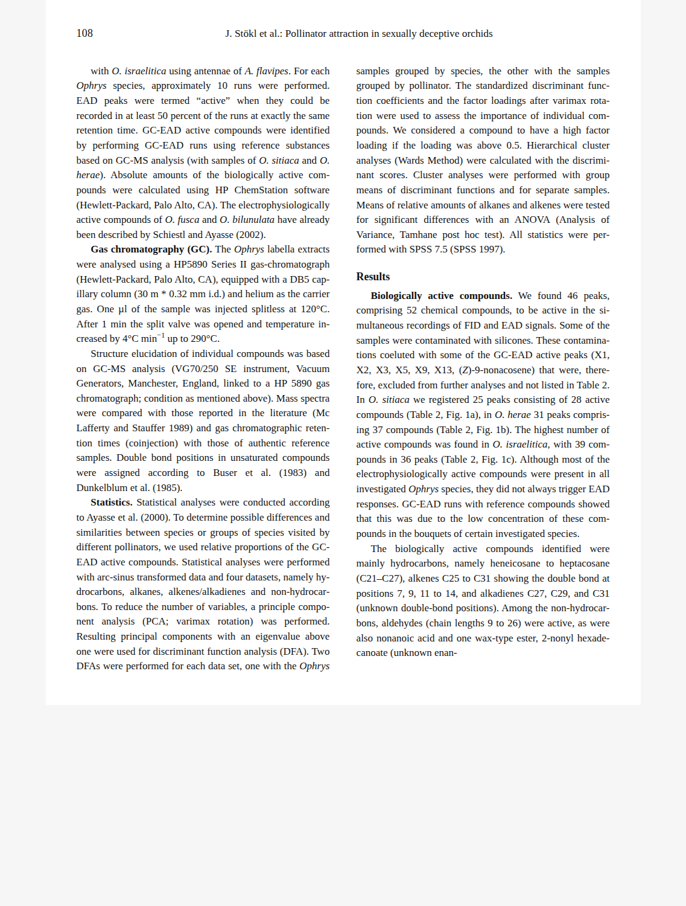108
J. Stökl et al.: Pollinator attraction in sexually deceptive orchids
with O. israelitica using antennae of A. flavipes. For each Ophrys species, approximately 10 runs were performed. EAD peaks were termed “active” when they could be recorded in at least 50 percent of the runs at exactly the same retention time. GC-EAD active compounds were identified by performing GC-EAD runs using reference substances based on GC-MS analysis (with samples of O. sitiaca and O. herae). Absolute amounts of the biologically active compounds were calculated using HP ChemStation software (Hewlett-Packard, Palo Alto, CA). The electrophysiologically active compounds of O. fusca and O. bilunulata have already been described by Schiestl and Ayasse (2002).
Gas chromatography (GC). The Ophrys labella extracts were analysed using a HP5890 Series II gas-chromatograph (Hewlett-Packard, Palo Alto, CA), equipped with a DB5 capillary column (30 m * 0.32 mm i.d.) and helium as the carrier gas. One µl of the sample was injected splitless at 120°C. After 1 min the split valve was opened and temperature increased by 4°C min−1 up to 290°C.
Structure elucidation of individual compounds was based on GC-MS analysis (VG70/250 SE instrument, Vacuum Generators, Manchester, England, linked to a HP 5890 gas chromatograph; condition as mentioned above). Mass spectra were compared with those reported in the literature (Mc Lafferty and Stauffer 1989) and gas chromatographic retention times (coinjection) with those of authentic reference samples. Double bond positions in unsaturated compounds were assigned according to Buser et al. (1983) and Dunkelblum et al. (1985).
Statistics. Statistical analyses were conducted according to Ayasse et al. (2000). To determine possible differences and similarities between species or groups of species visited by different pollinators, we used relative proportions of the GC-EAD active compounds. Statistical analyses were performed with arc-sinus transformed data and four datasets, namely hydrocarbons, alkanes, alkenes/alkadienes and non-hydrocarbons. To reduce the number of variables, a principle component analysis (PCA; varimax rotation) was performed. Resulting principal components with an eigenvalue above one were used for discriminant function analysis (DFA). Two DFAs were performed for each data set, one with the Ophrys samples grouped by species, the other with the samples grouped by pollinator. The standardized discriminant function coefficients and the factor loadings after varimax rotation were used to assess the importance of individual compounds. We considered a compound to have a high factor loading if the loading was above 0.5. Hierarchical cluster analyses (Wards Method) were calculated with the discriminant scores. Cluster analyses were performed with group means of discriminant functions and for separate samples. Means of relative amounts of alkanes and alkenes were tested for significant differences with an ANOVA (Analysis of Variance, Tamhane post hoc test). All statistics were performed with SPSS 7.5 (SPSS 1997).
Results
Biologically active compounds. We found 46 peaks, comprising 52 chemical compounds, to be active in the simultaneous recordings of FID and EAD signals. Some of the samples were contaminated with silicones. These contaminations coeluted with some of the GC-EAD active peaks (X1, X2, X3, X5, X9, X13, (Z)-9-nonacosene) that were, therefore, excluded from further analyses and not listed in Table 2. In O. sitiaca we registered 25 peaks consisting of 28 active compounds (Table 2, Fig. 1a), in O. herae 31 peaks comprising 37 compounds (Table 2, Fig. 1b). The highest number of active compounds was found in O. israelitica, with 39 compounds in 36 peaks (Table 2, Fig. 1c). Although most of the electrophysiologically active compounds were present in all investigated Ophrys species, they did not always trigger EAD responses. GC-EAD runs with reference compounds showed that this was due to the low concentration of these compounds in the bouquets of certain investigated species.
The biologically active compounds identified were mainly hydrocarbons, namely heneicosane to heptacosane (C21–C27), alkenes C25 to C31 showing the double bond at positions 7, 9, 11 to 14, and alkadienes C27, C29, and C31 (unknown double-bond positions). Among the non-hydrocarbons, aldehydes (chain lengths 9 to 26) were active, as were also nonanoic acid and one wax-type ester, 2-nonyl hexadecanoate (unknown enan-